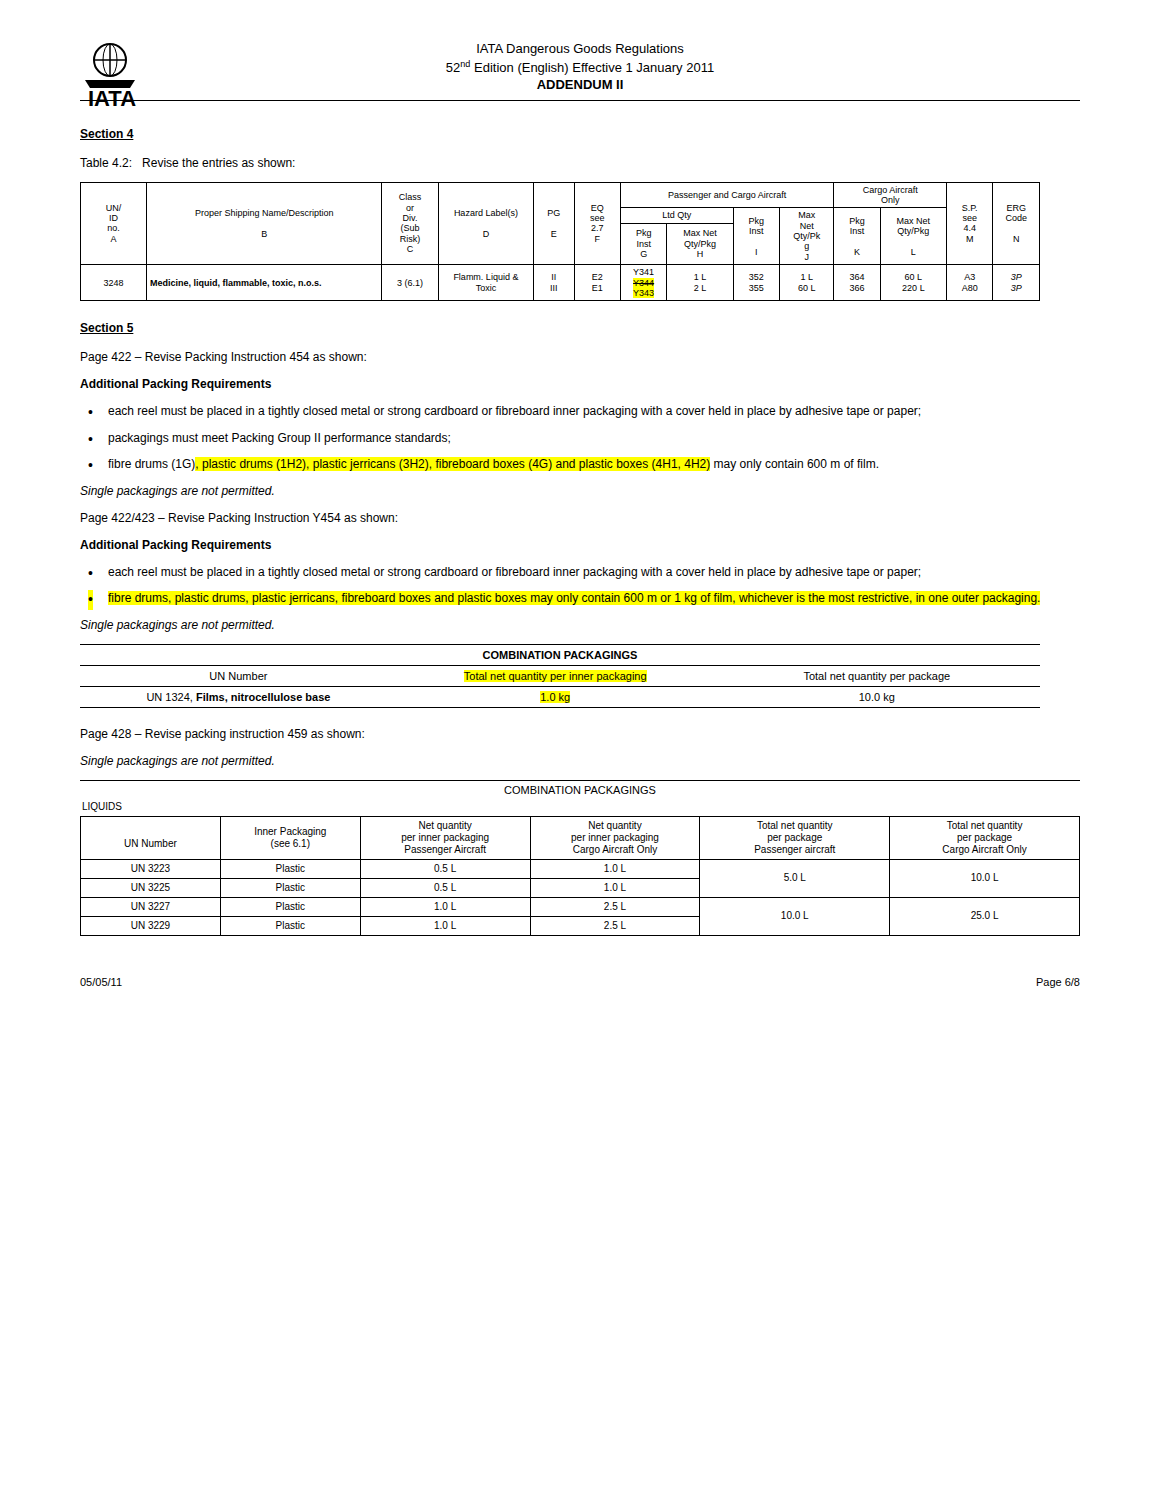IATA
IATA Dangerous Goods Regulations
52nd Edition (English) Effective 1 January 2011
ADDENDUM II
Section 4
Table 4.2: Revise the entries as shown:
| UN/ ID no. A | Proper Shipping Name/Description B | Class or Div. (Sub Risk) C | Hazard Label(s) D | PG E | EQ see 2.7 F | Passenger and Cargo Aircraft | Cargo Aircraft Only | S.P. see 4.4 M | ERG Code N |
| --- | --- | --- | --- | --- | --- | --- | --- | --- | --- |
| Ltd Qty | Pkg Inst I | Max Net Qty/Pk g J | Pkg Inst K | Max Net Qty/Pkg L |
| Pkg Inst G | Max Net Qty/Pkg H |
| 3248 | Medicine, liquid, flammable, toxic, n.o.s. | 3 (6.1) | Flamm. Liquid & Toxic | II III | E2 E1 | Y341 Y344 Y343 | 1 L 2 L | 352 355 | 1 L 60 L | 364 366 | 60 L 220 L | A3 A80 | 3P 3P |
Section 5
Page 422 – Revise Packing Instruction 454 as shown:
Additional Packing Requirements
each reel must be placed in a tightly closed metal or strong cardboard or fibreboard inner packaging with a cover held in place by adhesive tape or paper;
packagings must meet Packing Group II performance standards;
fibre drums (1G), plastic drums (1H2), plastic jerricans (3H2), fibreboard boxes (4G) and plastic boxes (4H1, 4H2) may only contain 600 m of film.
Single packagings are not permitted.
Page 422/423 – Revise Packing Instruction Y454 as shown:
Additional Packing Requirements
each reel must be placed in a tightly closed metal or strong cardboard or fibreboard inner packaging with a cover held in place by adhesive tape or paper;
fibre drums, plastic drums, plastic jerricans, fibreboard boxes and plastic boxes may only contain 600 m or 1 kg of film, whichever is the most restrictive, in one outer packaging.
Single packagings are not permitted.
COMBINATION PACKAGINGS
| UN Number | Total net quantity per inner packaging | Total net quantity per package |
| --- | --- | --- |
| UN 1324, Films, nitrocellulose base | 1.0 kg | 10.0 kg |
Page 428 – Revise packing instruction 459 as shown:
Single packagings are not permitted.
COMBINATION PACKAGINGS
LIQUIDS
| UN Number | Inner Packaging (see 6.1) | Net quantity per inner packaging Passenger Aircraft | Net quantity per inner packaging Cargo Aircraft Only | Total net quantity per package Passenger aircraft | Total net quantity per package Cargo Aircraft Only |
| --- | --- | --- | --- | --- | --- |
| UN 3223 | Plastic | 0.5 L | 1.0 L | 5.0 L | 10.0 L |
| UN 3225 | Plastic | 0.5 L | 1.0 L |
| UN 3227 | Plastic | 1.0 L | 2.5 L | 10.0 L | 25.0 L |
| UN 3229 | Plastic | 1.0 L | 2.5 L |
05/05/11
Page 6/8